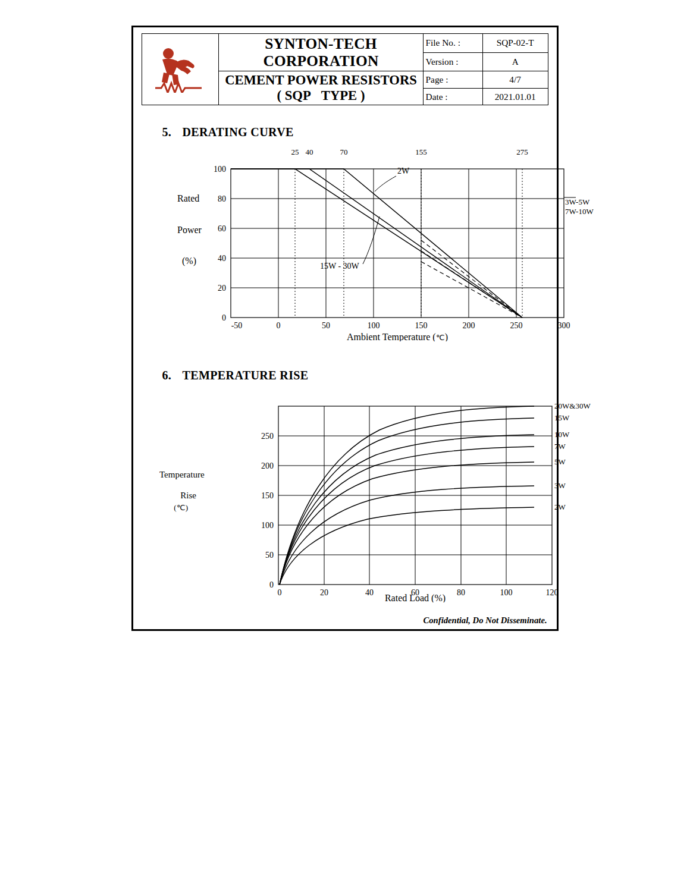| | SYNTON-TECH CORPORATION | File No. : | SQP-02-T |
| Version : | A |
| CEMENT POWER RESISTORS ( SQP TYPE ) | Page : | 4/7 |
| Date : | 2021.01.01 |
5. DERATING CURVE
25 40 70 155 275 100 80 60 40 20 0 Rated Power (%) -50 0 50 100 150 200 250 300 2W 3W-5W 7W-10W 15W - 30W Ambient Temperature (℃)
6. TEMPERATURE RISE
250 200 150 100 50 0 Temperature Rise (℃) 0 20 40 60 80 100 120 20W&30W 15W 10W 7W 5W 3W 2W Rated Load (%)
Confidential, Do Not Disseminate.